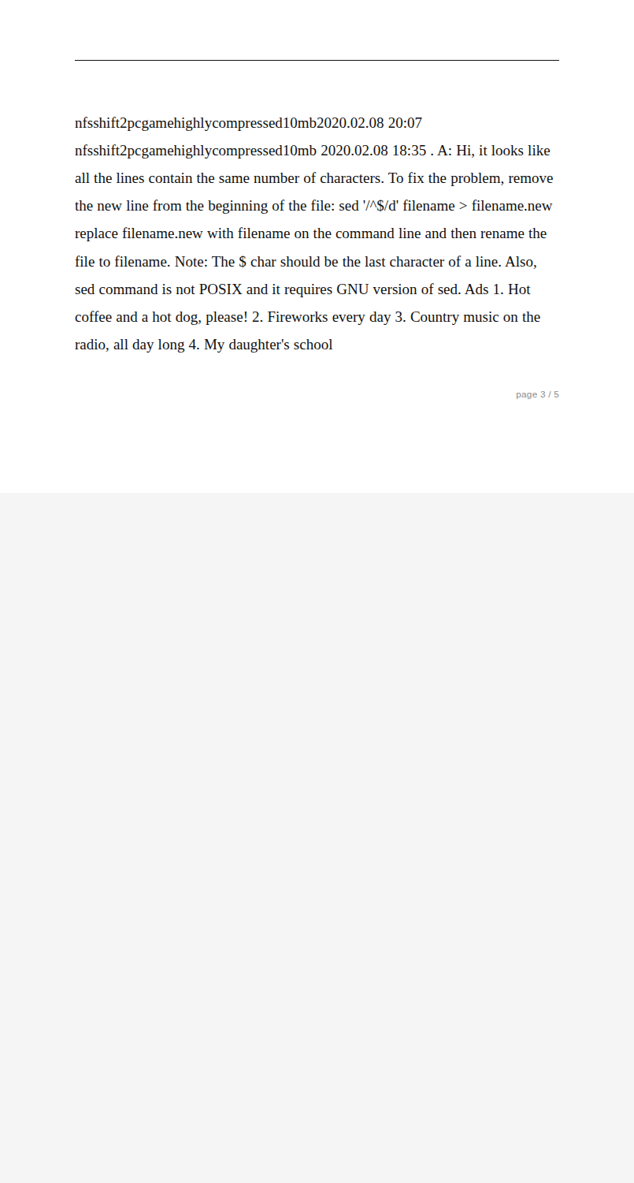nfsshift2pcgamehighlycompressed10mb2020.02.08 20:07 nfsshift2pcgamehighlycompressed10mb 2020.02.08 18:35 . A: Hi, it looks like all the lines contain the same number of characters. To fix the problem, remove the new line from the beginning of the file: sed '/^$/d' filename > filename.new replace filename.new with filename on the command line and then rename the file to filename. Note: The $ char should be the last character of a line. Also, sed command is not POSIX and it requires GNU version of sed. Ads 1. Hot coffee and a hot dog, please! 2. Fireworks every day 3. Country music on the radio, all day long 4. My daughter's school
page 3 / 5